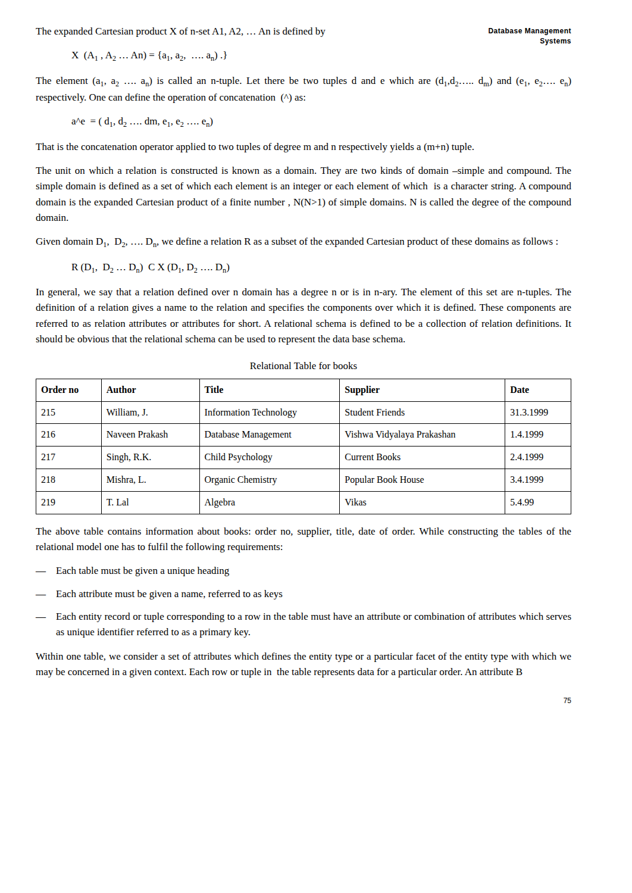Database Management
Systems
The expanded Cartesian product X of n-set A1, A2, … An is defined by
X (A1 , A2 … An) = {a1, a2, …. an) .}
The element (a1, a2 …. an) is called an n-tuple. Let there be two tuples d and e which are (d1,d2….. dm) and (e1, e2…. en) respectively. One can define the operation of concatenation (^) as:
a^e = ( d1, d2 …. dm, e1, e2 …. en)
That is the concatenation operator applied to two tuples of degree m and n respectively yields a (m+n) tuple.
The unit on which a relation is constructed is known as a domain. They are two kinds of domain –simple and compound. The simple domain is defined as a set of which each element is an integer or each element of which is a character string. A compound domain is the expanded Cartesian product of a finite number , N(N>1) of simple domains. N is called the degree of the compound domain.
Given domain D1, D2, …. Dn, we define a relation R as a subset of the expanded Cartesian product of these domains as follows :
R (D1, D2 … Dn) C X (D1, D2 …. Dn)
In general, we say that a relation defined over n domain has a degree n or is in n-ary. The element of this set are n-tuples. The definition of a relation gives a name to the relation and specifies the components over which it is defined. These components are referred to as relation attributes or attributes for short. A relational schema is defined to be a collection of relation definitions. It should be obvious that the relational schema can be used to represent the data base schema.
Relational Table for books
| Order no | Author | Title | Supplier | Date |
| --- | --- | --- | --- | --- |
| 215 | William, J. | Information Technology | Student Friends | 31.3.1999 |
| 216 | Naveen Prakash | Database Management | Vishwa Vidyalaya Prakashan | 1.4.1999 |
| 217 | Singh, R.K. | Child Psychology | Current Books | 2.4.1999 |
| 218 | Mishra, L. | Organic Chemistry | Popular Book House | 3.4.1999 |
| 219 | T. Lal | Algebra | Vikas | 5.4.99 |
The above table contains information about books: order no, supplier, title, date of order. While constructing the tables of the relational model one has to fulfil the following requirements:
Each table must be given a unique heading
Each attribute must be given a name, referred to as keys
Each entity record or tuple corresponding to a row in the table must have an attribute or combination of attributes which serves as unique identifier referred to as a primary key.
Within one table, we consider a set of attributes which defines the entity type or a particular facet of the entity type with which we may be concerned in a given context. Each row or tuple in the table represents data for a particular order. An attribute B
75